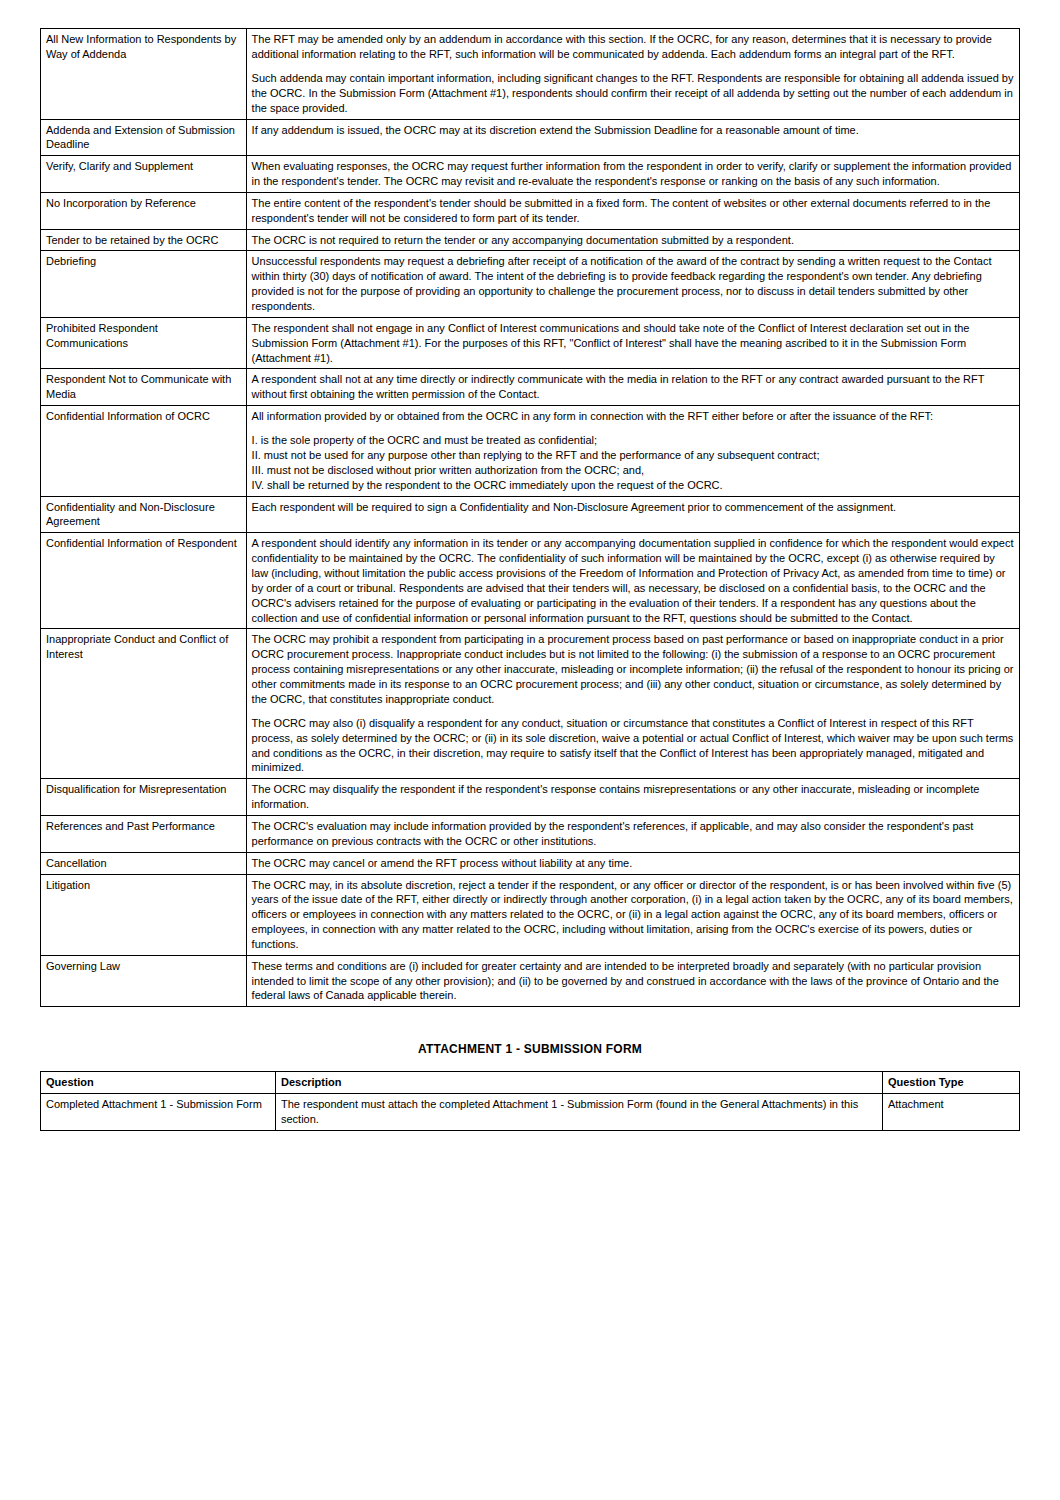| All New Information to Respondents by Way of Addenda | The RFT may be amended only by an addendum in accordance with this section. If the OCRC, for any reason, determines that it is necessary to provide additional information relating to the RFT, such information will be communicated by addenda. Each addendum forms an integral part of the RFT. Such addenda may contain important information, including significant changes to the RFT. Respondents are responsible for obtaining all addenda issued by the OCRC. In the Submission Form (Attachment #1), respondents should confirm their receipt of all addenda by setting out the number of each addendum in the space provided. |
| Addenda and Extension of Submission Deadline | If any addendum is issued, the OCRC may at its discretion extend the Submission Deadline for a reasonable amount of time. |
| Verify, Clarify and Supplement | When evaluating responses, the OCRC may request further information from the respondent in order to verify, clarify or supplement the information provided in the respondent's tender. The OCRC may revisit and re-evaluate the respondent's response or ranking on the basis of any such information. |
| No Incorporation by Reference | The entire content of the respondent's tender should be submitted in a fixed form. The content of websites or other external documents referred to in the respondent's tender will not be considered to form part of its tender. |
| Tender to be retained by the OCRC | The OCRC is not required to return the tender or any accompanying documentation submitted by a respondent. |
| Debriefing | Unsuccessful respondents may request a debriefing after receipt of a notification of the award of the contract by sending a written request to the Contact within thirty (30) days of notification of award. The intent of the debriefing is to provide feedback regarding the respondent's own tender. Any debriefing provided is not for the purpose of providing an opportunity to challenge the procurement process, nor to discuss in detail tenders submitted by other respondents. |
| Prohibited Respondent Communications | The respondent shall not engage in any Conflict of Interest communications and should take note of the Conflict of Interest declaration set out in the Submission Form (Attachment #1). For the purposes of this RFT, "Conflict of Interest" shall have the meaning ascribed to it in the Submission Form (Attachment #1). |
| Respondent Not to Communicate with Media | A respondent shall not at any time directly or indirectly communicate with the media in relation to the RFT or any contract awarded pursuant to the RFT without first obtaining the written permission of the Contact. |
| Confidential Information of OCRC | All information provided by or obtained from the OCRC in any form in connection with the RFT either before or after the issuance of the RFT: I. is the sole property of the OCRC and must be treated as confidential; II. must not be used for any purpose other than replying to the RFT and the performance of any subsequent contract; III. must not be disclosed without prior written authorization from the OCRC; and, IV. shall be returned by the respondent to the OCRC immediately upon the request of the OCRC. |
| Confidentiality and Non-Disclosure Agreement | Each respondent will be required to sign a Confidentiality and Non-Disclosure Agreement prior to commencement of the assignment. |
| Confidential Information of Respondent | A respondent should identify any information in its tender or any accompanying documentation supplied in confidence for which the respondent would expect confidentiality to be maintained by the OCRC. The confidentiality of such information will be maintained by the OCRC, except (i) as otherwise required by law (including, without limitation the public access provisions of the Freedom of Information and Protection of Privacy Act, as amended from time to time) or by order of a court or tribunal. Respondents are advised that their tenders will, as necessary, be disclosed on a confidential basis, to the OCRC and the OCRC's advisers retained for the purpose of evaluating or participating in the evaluation of their tenders. If a respondent has any questions about the collection and use of confidential information or personal information pursuant to the RFT, questions should be submitted to the Contact. |
| Inappropriate Conduct and Conflict of Interest | The OCRC may prohibit a respondent from participating in a procurement process based on past performance or based on inappropriate conduct in a prior OCRC procurement process. Inappropriate conduct includes but is not limited to the following: (i) the submission of a response to an OCRC procurement process containing misrepresentations or any other inaccurate, misleading or incomplete information; (ii) the refusal of the respondent to honour its pricing or other commitments made in its response to an OCRC procurement process; and (iii) any other conduct, situation or circumstance, as solely determined by the OCRC, that constitutes inappropriate conduct. The OCRC may also (i) disqualify a respondent for any conduct, situation or circumstance that constitutes a Conflict of Interest in respect of this RFT process, as solely determined by the OCRC; or (ii) in its sole discretion, waive a potential or actual Conflict of Interest, which waiver may be upon such terms and conditions as the OCRC, in their discretion, may require to satisfy itself that the Conflict of Interest has been appropriately managed, mitigated and minimized. |
| Disqualification for Misrepresentation | The OCRC may disqualify the respondent if the respondent's response contains misrepresentations or any other inaccurate, misleading or incomplete information. |
| References and Past Performance | The OCRC's evaluation may include information provided by the respondent's references, if applicable, and may also consider the respondent's past performance on previous contracts with the OCRC or other institutions. |
| Cancellation | The OCRC may cancel or amend the RFT process without liability at any time. |
| Litigation | The OCRC may, in its absolute discretion, reject a tender if the respondent, or any officer or director of the respondent, is or has been involved within five (5) years of the issue date of the RFT, either directly or indirectly through another corporation, (i) in a legal action taken by the OCRC, any of its board members, officers or employees in connection with any matters related to the OCRC, or (ii) in a legal action against the OCRC, any of its board members, officers or employees, in connection with any matter related to the OCRC, including without limitation, arising from the OCRC's exercise of its powers, duties or functions. |
| Governing Law | These terms and conditions are (i) included for greater certainty and are intended to be interpreted broadly and separately (with no particular provision intended to limit the scope of any other provision); and (ii) to be governed by and construed in accordance with the laws of the province of Ontario and the federal laws of Canada applicable therein. |
ATTACHMENT 1 - SUBMISSION FORM
| Question | Description | Question Type |
| --- | --- | --- |
| Completed Attachment 1 - Submission Form | The respondent must attach the completed Attachment 1 - Submission Form (found in the General Attachments) in this section. | Attachment |